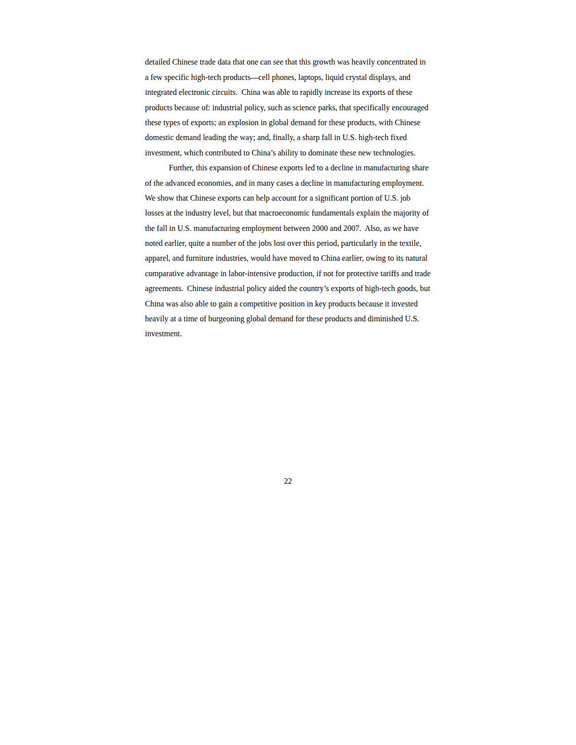detailed Chinese trade data that one can see that this growth was heavily concentrated in a few specific high-tech products—cell phones, laptops, liquid crystal displays, and integrated electronic circuits. China was able to rapidly increase its exports of these products because of: industrial policy, such as science parks, that specifically encouraged these types of exports; an explosion in global demand for these products, with Chinese domestic demand leading the way; and, finally, a sharp fall in U.S. high-tech fixed investment, which contributed to China’s ability to dominate these new technologies.
Further, this expansion of Chinese exports led to a decline in manufacturing share of the advanced economies, and in many cases a decline in manufacturing employment. We show that Chinese exports can help account for a significant portion of U.S. job losses at the industry level, but that macroeconomic fundamentals explain the majority of the fall in U.S. manufacturing employment between 2000 and 2007. Also, as we have noted earlier, quite a number of the jobs lost over this period, particularly in the textile, apparel, and furniture industries, would have moved to China earlier, owing to its natural comparative advantage in labor-intensive production, if not for protective tariffs and trade agreements. Chinese industrial policy aided the country’s exports of high-tech goods, but China was also able to gain a competitive position in key products because it invested heavily at a time of burgeoning global demand for these products and diminished U.S. investment.
22